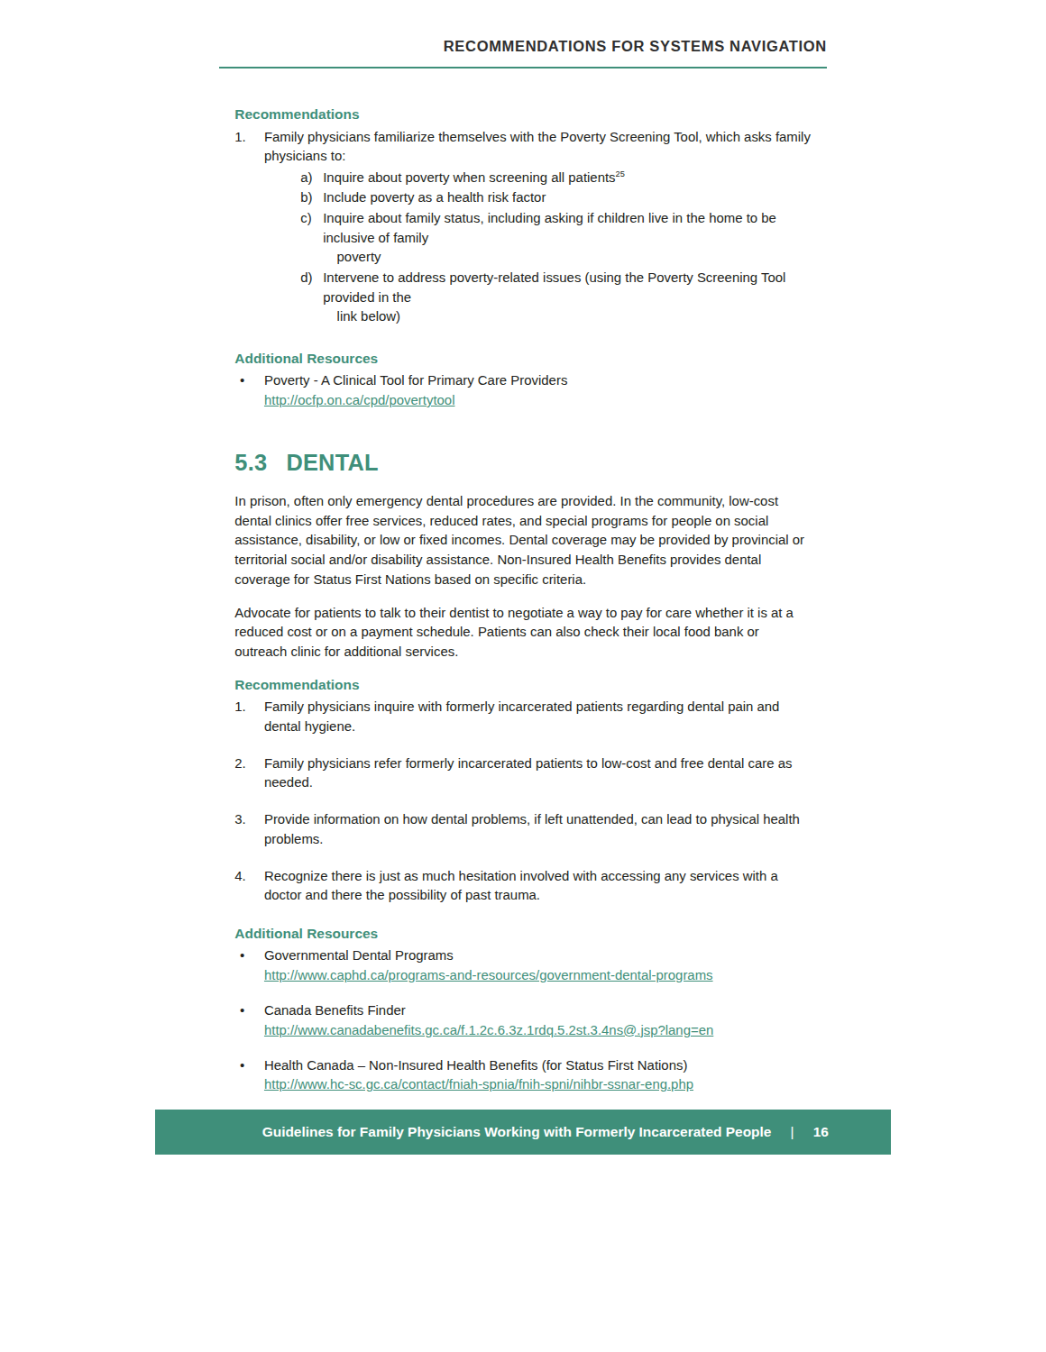RECOMMENDATIONS FOR SYSTEMS NAVIGATION
Recommendations
1. Family physicians familiarize themselves with the Poverty Screening Tool, which asks family physicians to:
a) Inquire about poverty when screening all patients25
b) Include poverty as a health risk factor
c) Inquire about family status, including asking if children live in the home to be inclusive of family poverty
d) Intervene to address poverty-related issues (using the Poverty Screening Tool provided in the link below)
Additional Resources
• Poverty - A Clinical Tool for Primary Care Providers
http://ocfp.on.ca/cpd/povertytool
5.3 DENTAL
In prison, often only emergency dental procedures are provided. In the community, low-cost dental clinics offer free services, reduced rates, and special programs for people on social assistance, disability, or low or fixed incomes. Dental coverage may be provided by provincial or territorial social and/or disability assistance. Non-Insured Health Benefits provides dental coverage for Status First Nations based on specific criteria.
Advocate for patients to talk to their dentist to negotiate a way to pay for care whether it is at a reduced cost or on a payment schedule. Patients can also check their local food bank or outreach clinic for additional services.
Recommendations
1. Family physicians inquire with formerly incarcerated patients regarding dental pain and dental hygiene.
2. Family physicians refer formerly incarcerated patients to low-cost and free dental care as needed.
3. Provide information on how dental problems, if left unattended, can lead to physical health problems.
4. Recognize there is just as much hesitation involved with accessing any services with a doctor and there the possibility of past trauma.
Additional Resources
• Governmental Dental Programs
http://www.caphd.ca/programs-and-resources/government-dental-programs
• Canada Benefits Finder
http://www.canadabenefits.gc.ca/f.1.2c.6.3z.1rdq.5.2st.3.4ns@.jsp?lang=en
• Health Canada – Non-Insured Health Benefits (for Status First Nations)
http://www.hc-sc.gc.ca/contact/fniah-spnia/fnih-spni/nihbr-ssnar-eng.php
Guidelines for Family Physicians Working with Formerly Incarcerated People | 16